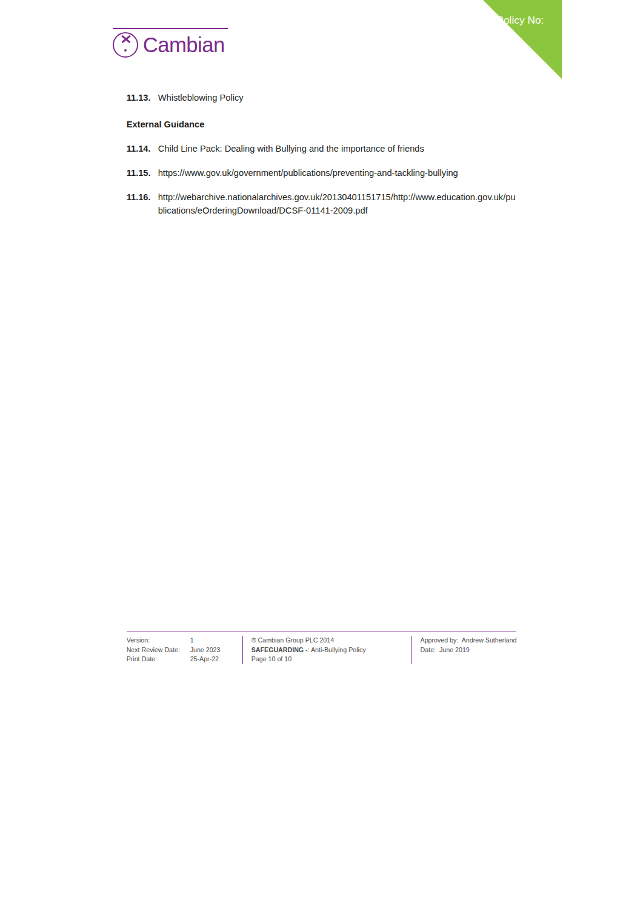Policy No:
21
Cambian
11.13.
Whistleblowing Policy
External Guidance
11.14.
Child Line Pack: Dealing with Bullying and the importance of friends
11.15.
https://www.gov.uk/government/publications/preventing-and-tackling-bullying
11.16.
http://webarchive.nationalarchives.gov.uk/20130401151715/http://www.education.gov.uk/publications/eOrderingDownload/DCSF-01141-2009.pdf
Version:
Next Review Date:
Print Date:
1
June 2023
25-Apr-22
® Cambian Group PLC 2014
SAFEGUARDING -: Anti-Bullying Policy
Page 10 of 10
Approved by: Andrew Sutherland
Date: June 2019